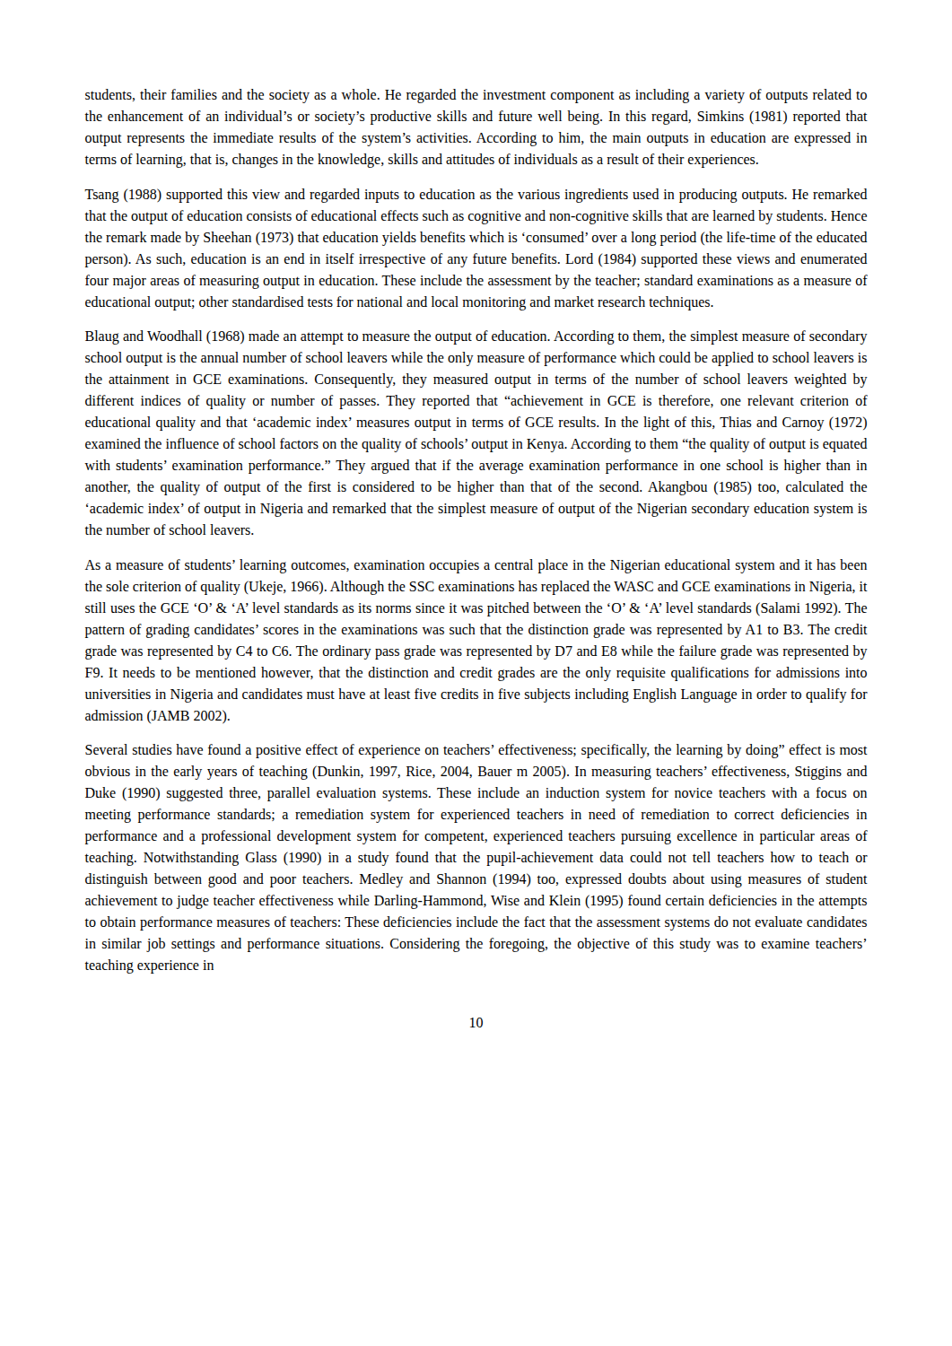students, their families and the society as a whole. He regarded the investment component as including a variety of outputs related to the enhancement of an individual’s or society’s productive skills and future well being. In this regard, Simkins (1981) reported that output represents the immediate results of the system’s activities. According to him, the main outputs in education are expressed in terms of learning, that is, changes in the knowledge, skills and attitudes of individuals as a result of their experiences.
Tsang (1988) supported this view and regarded inputs to education as the various ingredients used in producing outputs. He remarked that the output of education consists of educational effects such as cognitive and non-cognitive skills that are learned by students. Hence the remark made by Sheehan (1973) that education yields benefits which is ‘consumed’ over a long period (the life-time of the educated person). As such, education is an end in itself irrespective of any future benefits. Lord (1984) supported these views and enumerated four major areas of measuring output in education. These include the assessment by the teacher; standard examinations as a measure of educational output; other standardised tests for national and local monitoring and market research techniques.
Blaug and Woodhall (1968) made an attempt to measure the output of education. According to them, the simplest measure of secondary school output is the annual number of school leavers while the only measure of performance which could be applied to school leavers is the attainment in GCE examinations. Consequently, they measured output in terms of the number of school leavers weighted by different indices of quality or number of passes. They reported that “achievement in GCE is therefore, one relevant criterion of educational quality and that ‘academic index’ measures output in terms of GCE results. In the light of this, Thias and Carnoy (1972) examined the influence of school factors on the quality of schools’ output in Kenya. According to them “the quality of output is equated with students’ examination performance.” They argued that if the average examination performance in one school is higher than in another, the quality of output of the first is considered to be higher than that of the second. Akangbou (1985) too, calculated the ‘academic index’ of output in Nigeria and remarked that the simplest measure of output of the Nigerian secondary education system is the number of school leavers.
As a measure of students’ learning outcomes, examination occupies a central place in the Nigerian educational system and it has been the sole criterion of quality (Ukeje, 1966). Although the SSC examinations has replaced the WASC and GCE examinations in Nigeria, it still uses the GCE ‘O’ & ‘A’ level standards as its norms since it was pitched between the ‘O’ & ‘A’ level standards (Salami 1992). The pattern of grading candidates’ scores in the examinations was such that the distinction grade was represented by A1 to B3. The credit grade was represented by C4 to C6. The ordinary pass grade was represented by D7 and E8 while the failure grade was represented by F9. It needs to be mentioned however, that the distinction and credit grades are the only requisite qualifications for admissions into universities in Nigeria and candidates must have at least five credits in five subjects including English Language in order to qualify for admission (JAMB 2002).
Several studies have found a positive effect of experience on teachers’ effectiveness; specifically, the learning by doing” effect is most obvious in the early years of teaching (Dunkin, 1997, Rice, 2004, Bauer m 2005). In measuring teachers’ effectiveness, Stiggins and Duke (1990) suggested three, parallel evaluation systems. These include an induction system for novice teachers with a focus on meeting performance standards; a remediation system for experienced teachers in need of remediation to correct deficiencies in performance and a professional development system for competent, experienced teachers pursuing excellence in particular areas of teaching. Notwithstanding Glass (1990) in a study found that the pupil-achievement data could not tell teachers how to teach or distinguish between good and poor teachers. Medley and Shannon (1994) too, expressed doubts about using measures of student achievement to judge teacher effectiveness while Darling-Hammond, Wise and Klein (1995) found certain deficiencies in the attempts to obtain performance measures of teachers: These deficiencies include the fact that the assessment systems do not evaluate candidates in similar job settings and performance situations. Considering the foregoing, the objective of this study was to examine teachers’ teaching experience in
10